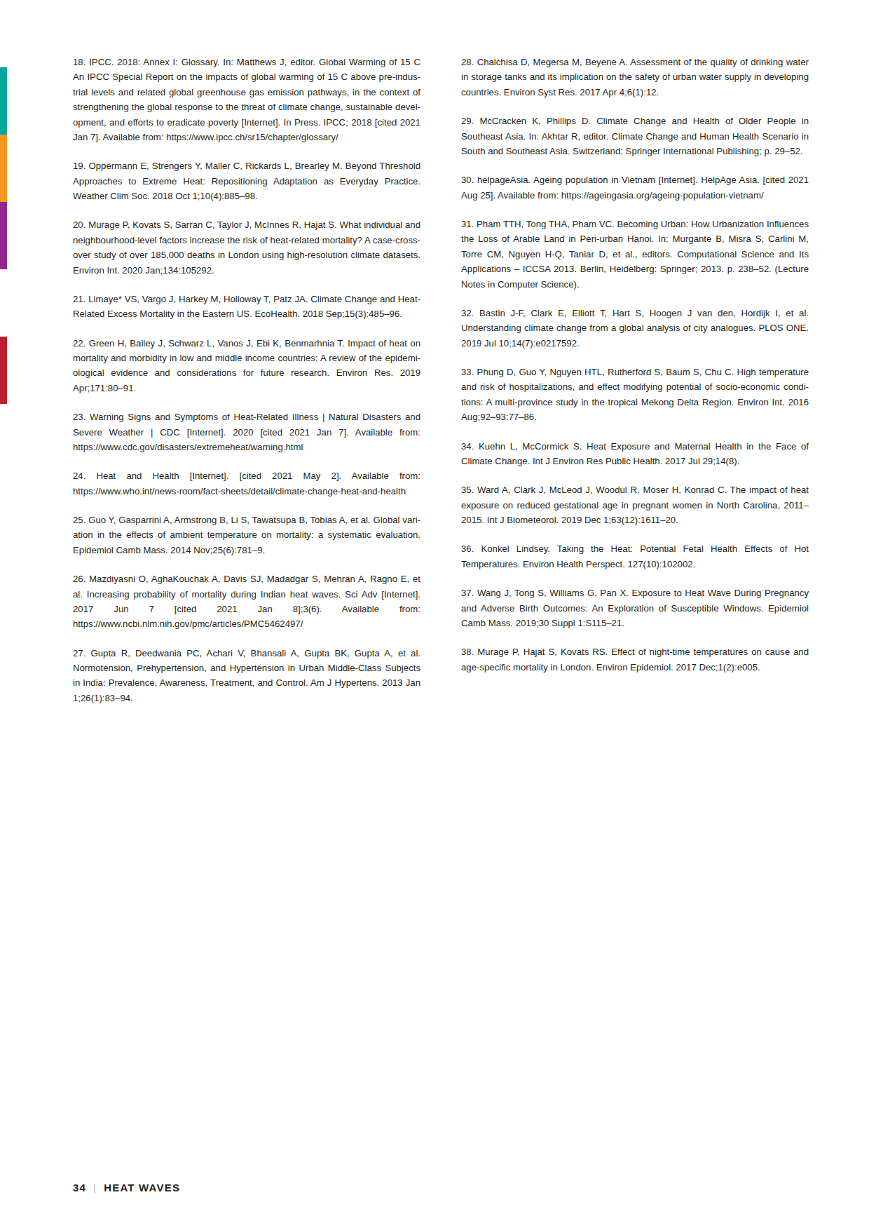18. IPCC. 2018: Annex I: Glossary. In: Matthews J, editor. Global Warming of 15 C An IPCC Special Report on the impacts of global warming of 15 C above pre-industrial levels and related global greenhouse gas emission pathways, in the context of strengthening the global response to the threat of climate change, sustainable development, and efforts to eradicate poverty [Internet]. In Press. IPCC; 2018 [cited 2021 Jan 7]. Available from: https://www.ipcc.ch/sr15/chapter/glossary/
19. Oppermann E, Strengers Y, Maller C, Rickards L, Brearley M. Beyond Threshold Approaches to Extreme Heat: Repositioning Adaptation as Everyday Practice. Weather Clim Soc. 2018 Oct 1;10(4):885–98.
20. Murage P, Kovats S, Sarran C, Taylor J, McInnes R, Hajat S. What individual and neighbourhood-level factors increase the risk of heat-related mortality? A case-crossover study of over 185,000 deaths in London using high-resolution climate datasets. Environ Int. 2020 Jan;134:105292.
21. Limaye* VS, Vargo J, Harkey M, Holloway T, Patz JA. Climate Change and Heat-Related Excess Mortality in the Eastern US. EcoHealth. 2018 Sep;15(3):485–96.
22. Green H, Bailey J, Schwarz L, Vanos J, Ebi K, Benmarhnia T. Impact of heat on mortality and morbidity in low and middle income countries: A review of the epidemiological evidence and considerations for future research. Environ Res. 2019 Apr;171:80–91.
23. Warning Signs and Symptoms of Heat-Related Illness | Natural Disasters and Severe Weather | CDC [Internet]. 2020 [cited 2021 Jan 7]. Available from: https://www.cdc.gov/disasters/extremeheat/warning.html
24. Heat and Health [Internet]. [cited 2021 May 2]. Available from: https://www.who.int/news-room/fact-sheets/detail/climate-change-heat-and-health
25. Guo Y, Gasparrini A, Armstrong B, Li S, Tawatsupa B, Tobias A, et al. Global variation in the effects of ambient temperature on mortality: a systematic evaluation. Epidemiol Camb Mass. 2014 Nov;25(6):781–9.
26. Mazdiyasni O, AghaKouchak A, Davis SJ, Madadgar S, Mehran A, Ragno E, et al. Increasing probability of mortality during Indian heat waves. Sci Adv [Internet]. 2017 Jun 7 [cited 2021 Jan 8];3(6). Available from: https://www.ncbi.nlm.nih.gov/pmc/articles/PMC5462497/
27. Gupta R, Deedwania PC, Achari V, Bhansali A, Gupta BK, Gupta A, et al. Normotension, Prehypertension, and Hypertension in Urban Middle-Class Subjects in India: Prevalence, Awareness, Treatment, and Control. Am J Hypertens. 2013 Jan 1;26(1):83–94.
28. Chalchisa D, Megersa M, Beyene A. Assessment of the quality of drinking water in storage tanks and its implication on the safety of urban water supply in developing countries. Environ Syst Res. 2017 Apr 4;6(1):12.
29. McCracken K, Phillips D. Climate Change and Health of Older People in Southeast Asia. In: Akhtar R, editor. Climate Change and Human Health Scenario in South and Southeast Asia. Switzerland: Springer International Publishing; p. 29–52.
30. helpageAsia. Ageing population in Vietnam [Internet]. HelpAge Asia. [cited 2021 Aug 25]. Available from: https://ageingasia.org/ageing-population-vietnam/
31. Pham TTH, Tong THA, Pham VC. Becoming Urban: How Urbanization Influences the Loss of Arable Land in Peri-urban Hanoi. In: Murgante B, Misra S, Carlini M, Torre CM, Nguyen H-Q, Taniar D, et al., editors. Computational Science and Its Applications – ICCSA 2013. Berlin, Heidelberg: Springer; 2013. p. 238–52. (Lecture Notes in Computer Science).
32. Bastin J-F, Clark E, Elliott T, Hart S, Hoogen J van den, Hordijk I, et al. Understanding climate change from a global analysis of city analogues. PLOS ONE. 2019 Jul 10;14(7):e0217592.
33. Phung D, Guo Y, Nguyen HTL, Rutherford S, Baum S, Chu C. High temperature and risk of hospitalizations, and effect modifying potential of socio-economic conditions: A multi-province study in the tropical Mekong Delta Region. Environ Int. 2016 Aug;92–93:77–86.
34. Kuehn L, McCormick S. Heat Exposure and Maternal Health in the Face of Climate Change. Int J Environ Res Public Health. 2017 Jul 29;14(8).
35. Ward A, Clark J, McLeod J, Woodul R, Moser H, Konrad C. The impact of heat exposure on reduced gestational age in pregnant women in North Carolina, 2011–2015. Int J Biometeorol. 2019 Dec 1;63(12):1611–20.
36. Konkel Lindsey. Taking the Heat: Potential Fetal Health Effects of Hot Temperatures. Environ Health Perspect. 127(10):102002.
37. Wang J, Tong S, Williams G, Pan X. Exposure to Heat Wave During Pregnancy and Adverse Birth Outcomes: An Exploration of Susceptible Windows. Epidemiol Camb Mass. 2019;30 Suppl 1:S115–21.
38. Murage P, Hajat S, Kovats RS. Effect of night-time temperatures on cause and age-specific mortality in London. Environ Epidemiol. 2017 Dec;1(2):e005.
34 | HEAT WAVES